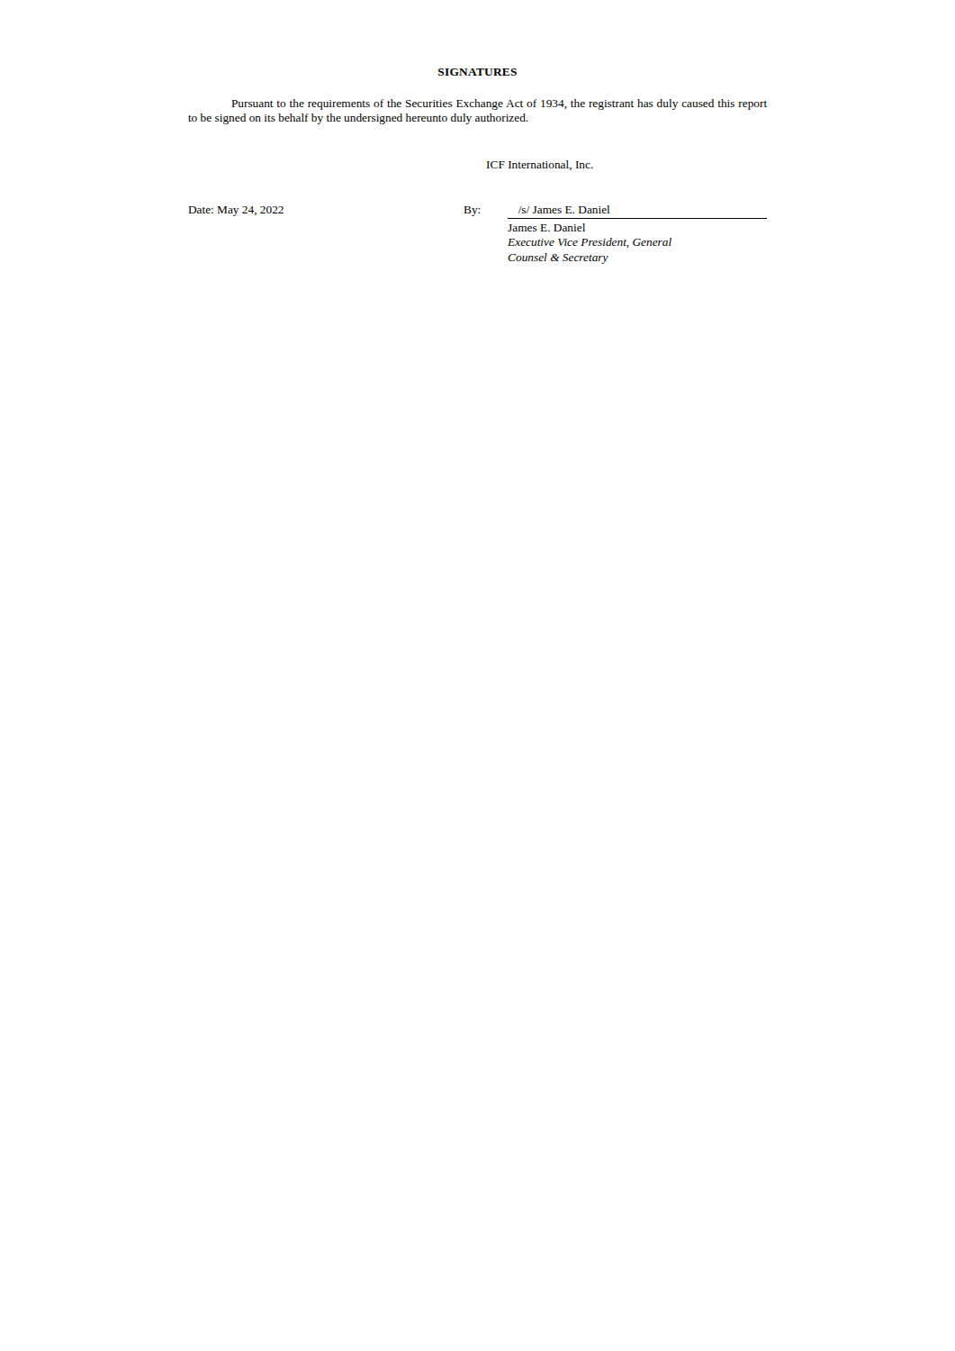SIGNATURES
Pursuant to the requirements of the Securities Exchange Act of 1934, the registrant has duly caused this report to be signed on its behalf by the undersigned hereunto duly authorized.
ICF International, Inc.
| Date: May 24, 2022 | By: | /s/ James E. Daniel James E. Daniel Executive Vice President, General Counsel & Secretary |